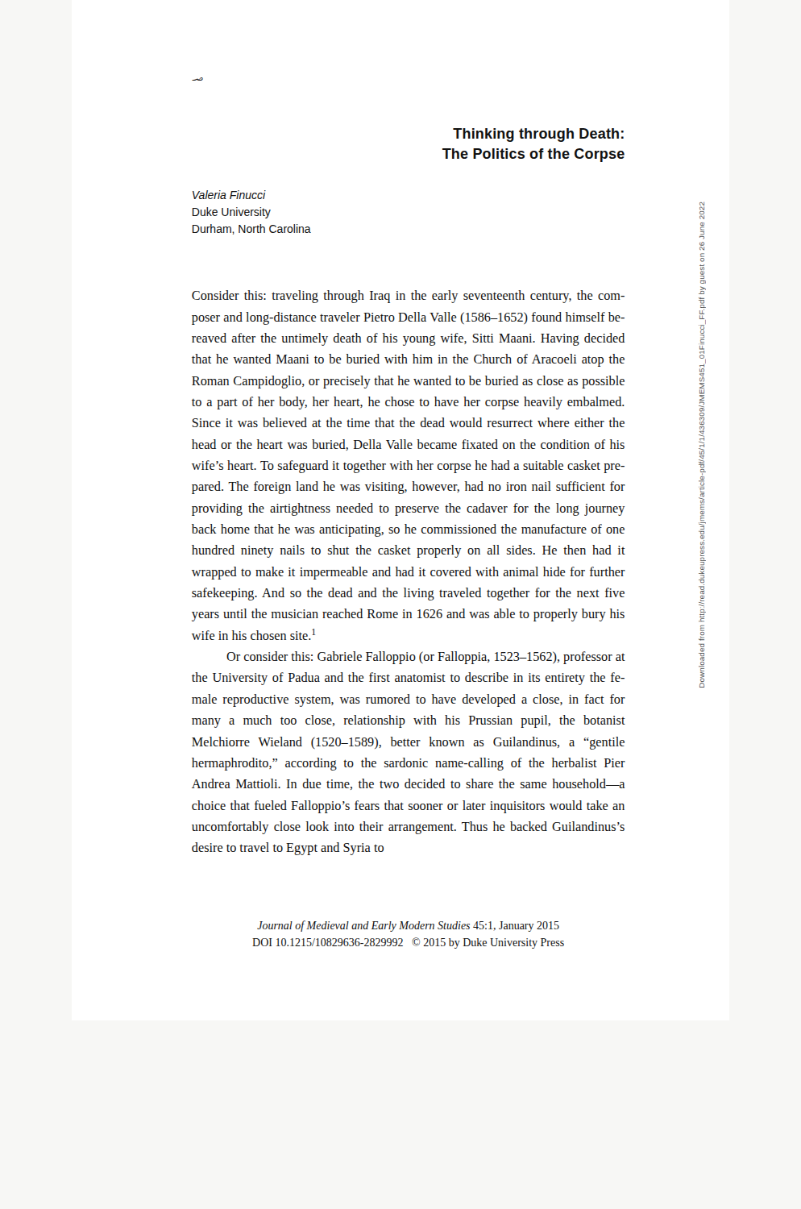Downloaded from http://read.dukeupress.edu/jmems/article-pdf/45/1/1/436309/JMEMS451_01Finucci_FF.pdf by guest on 26 June 2022
؃
Thinking through Death:
The Politics of the Corpse
Valeria Finucci
Duke University
Durham, North Carolina
Consider this: traveling through Iraq in the early seventeenth century, the composer and long-distance traveler Pietro Della Valle (1586–1652) found himself bereaved after the untimely death of his young wife, Sitti Maani. Having decided that he wanted Maani to be buried with him in the Church of Aracoeli atop the Roman Campidoglio, or precisely that he wanted to be buried as close as possible to a part of her body, her heart, he chose to have her corpse heavily embalmed. Since it was believed at the time that the dead would resurrect where either the head or the heart was buried, Della Valle became fixated on the condition of his wife’s heart. To safeguard it together with her corpse he had a suitable casket prepared. The foreign land he was visiting, however, had no iron nail sufficient for providing the airtightness needed to preserve the cadaver for the long journey back home that he was anticipating, so he commissioned the manufacture of one hundred ninety nails to shut the casket properly on all sides. He then had it wrapped to make it impermeable and had it covered with animal hide for further safekeeping. And so the dead and the living traveled together for the next five years until the musician reached Rome in 1626 and was able to properly bury his wife in his chosen site.1
Or consider this: Gabriele Falloppio (or Falloppia, 1523–1562), professor at the University of Padua and the first anatomist to describe in its entirety the female reproductive system, was rumored to have developed a close, in fact for many a much too close, relationship with his Prussian pupil, the botanist Melchiorre Wieland (1520–1589), better known as Guilandinus, a “gentile hermaphrodito,” according to the sardonic name-calling of the herbalist Pier Andrea Mattioli. In due time, the two decided to share the same household—a choice that fueled Falloppio’s fears that sooner or later inquisitors would take an uncomfortably close look into their arrangement. Thus he backed Guilandinus’s desire to travel to Egypt and Syria to
Journal of Medieval and Early Modern Studies 45:1, January 2015
DOI 10.1215/10829636-2829992 © 2015 by Duke University Press